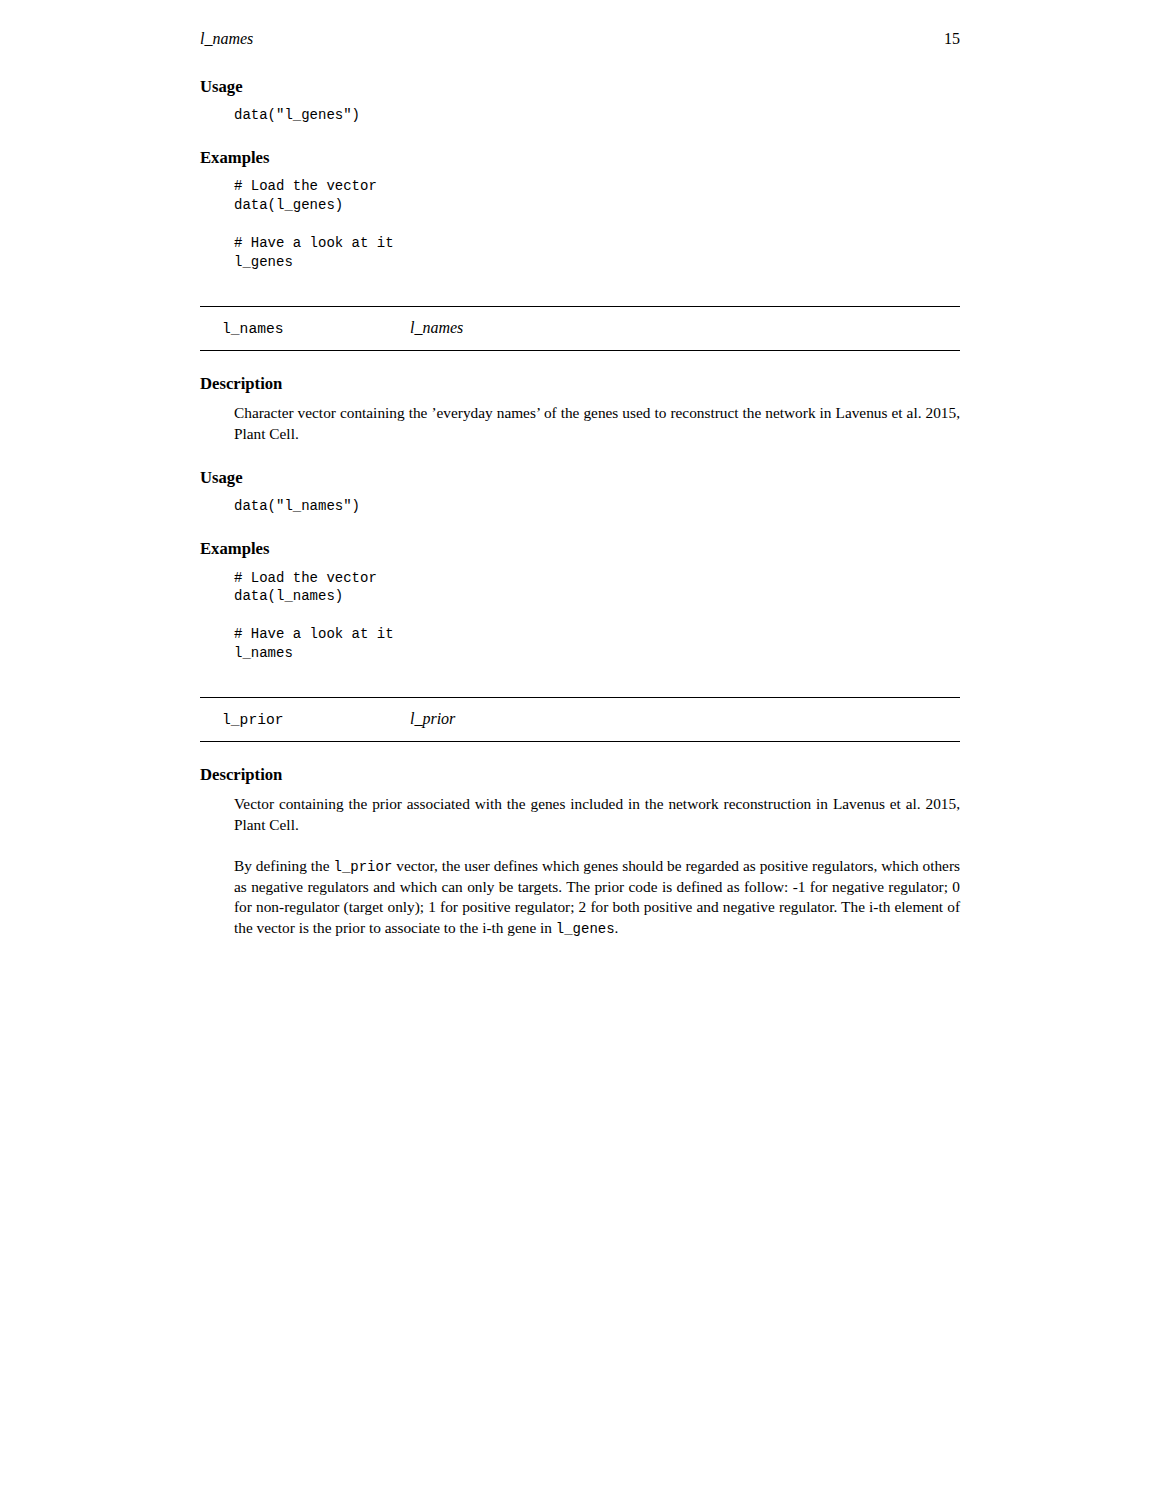l_names 15
Usage
data("l_genes")
Examples
# Load the vector
data(l_genes)

# Have a look at it
l_genes
l_names
l_names
Description
Character vector containing the ’everyday names’ of the genes used to reconstruct the network in Lavenus et al. 2015, Plant Cell.
Usage
data("l_names")
Examples
# Load the vector
data(l_names)

# Have a look at it
l_names
l_prior
l_prior
Description
Vector containing the prior associated with the genes included in the network reconstruction in Lavenus et al. 2015, Plant Cell.
By defining the l_prior vector, the user defines which genes should be regarded as positive regulators, which others as negative regulators and which can only be targets. The prior code is defined as follow: -1 for negative regulator; 0 for non-regulator (target only); 1 for positive regulator; 2 for both positive and negative regulator. The i-th element of the vector is the prior to associate to the i-th gene in l_genes.